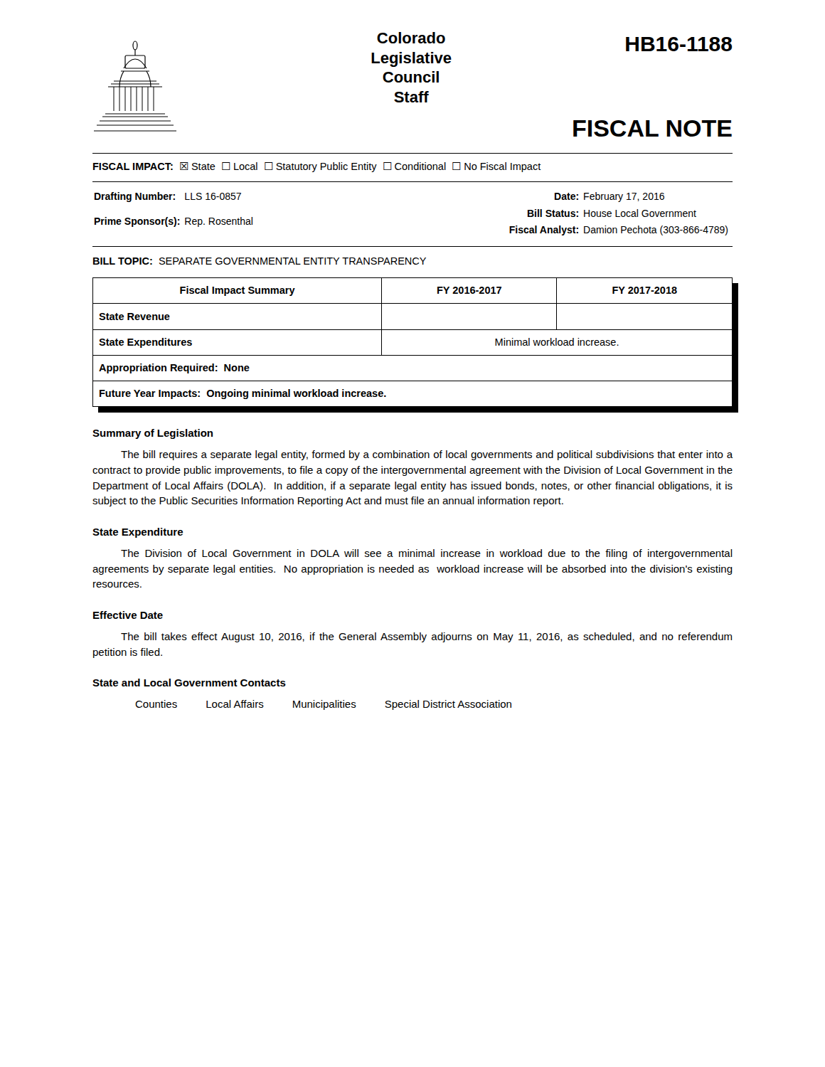Colorado
Legislative
Council
Staff
HB16-1188
FISCAL NOTE
FISCAL IMPACT: ☒ State ☐ Local ☐ Statutory Public Entity ☐ Conditional ☐ No Fiscal Impact
| Drafting Number: | LLS 16-0857 |
| Prime Sponsor(s): | Rep. Rosenthal |
| Date: | February 17, 2016 |
| Bill Status: | House Local Government |
| Fiscal Analyst: | Damion Pechota (303-866-4789) |
BILL TOPIC: SEPARATE GOVERNMENTAL ENTITY TRANSPARENCY
| Fiscal Impact Summary | FY 2016-2017 | FY 2017-2018 |
| --- | --- | --- |
| State Revenue | | |
| State Expenditures | Minimal workload increase. |
| Appropriation Required: None |
| Future Year Impacts: Ongoing minimal workload increase. |
Summary of Legislation
The bill requires a separate legal entity, formed by a combination of local governments and political subdivisions that enter into a contract to provide public improvements, to file a copy of the intergovernmental agreement with the Division of Local Government in the Department of Local Affairs (DOLA). In addition, if a separate legal entity has issued bonds, notes, or other financial obligations, it is subject to the Public Securities Information Reporting Act and must file an annual information report.
State Expenditure
The Division of Local Government in DOLA will see a minimal increase in workload due to the filing of intergovernmental agreements by separate legal entities. No appropriation is needed as workload increase will be absorbed into the division's existing resources.
Effective Date
The bill takes effect August 10, 2016, if the General Assembly adjourns on May 11, 2016, as scheduled, and no referendum petition is filed.
State and Local Government Contacts
Counties Local Affairs Municipalities Special District Association